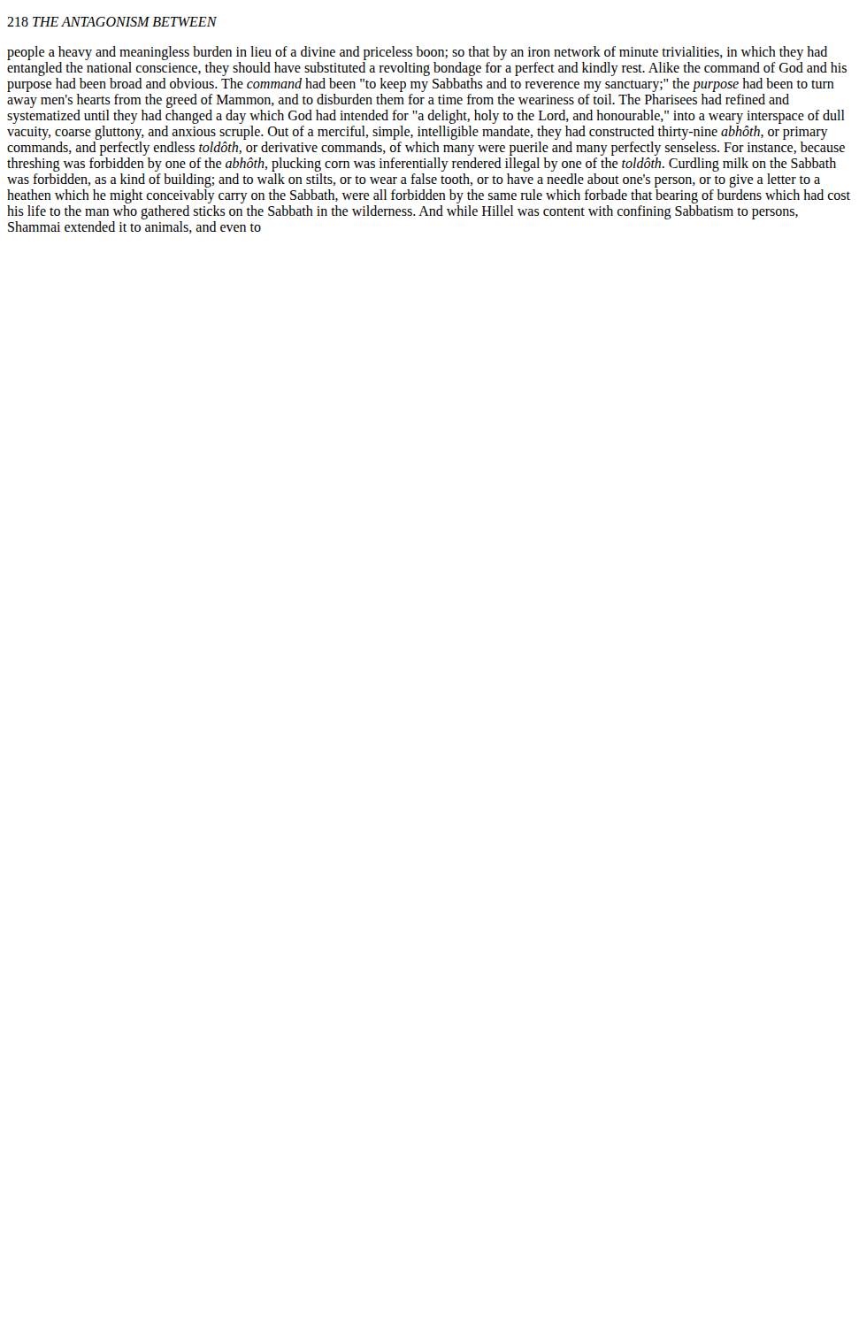218 THE ANTAGONISM BETWEEN
people a heavy and meaningless burden in lieu of a divine and priceless boon; so that by an iron network of minute trivialities, in which they had entangled the national conscience, they should have substituted a revolting bondage for a perfect and kindly rest. Alike the command of God and his purpose had been broad and obvious. The command had been "to keep my Sabbaths and to reverence my sanctuary;" the purpose had been to turn away men's hearts from the greed of Mammon, and to disburden them for a time from the weariness of toil. The Pharisees had refined and systematized until they had changed a day which God had intended for "a delight, holy to the Lord, and honourable," into a weary interspace of dull vacuity, coarse gluttony, and anxious scruple. Out of a merciful, simple, intelligible mandate, they had constructed thirty-nine abhôth, or primary commands, and perfectly endless toldôth, or derivative commands, of which many were puerile and many perfectly senseless. For instance, because threshing was forbidden by one of the abhôth, plucking corn was inferentially rendered illegal by one of the toldôth. Curdling milk on the Sabbath was forbidden, as a kind of building; and to walk on stilts, or to wear a false tooth, or to have a needle about one's person, or to give a letter to a heathen which he might conceivably carry on the Sabbath, were all forbidden by the same rule which forbade that bearing of burdens which had cost his life to the man who gathered sticks on the Sabbath in the wilderness. And while Hillel was content with confining Sabbatism to persons, Shammai extended it to animals, and even to